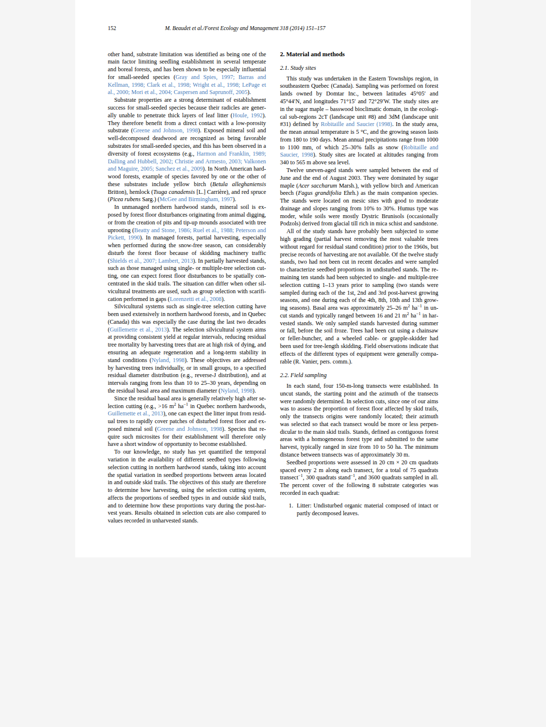152 M. Beaudet et al./Forest Ecology and Management 318 (2014) 151–157
other hand, substrate limitation was identified as being one of the main factor limiting seedling establishment in several temperate and boreal forests, and has been shown to be especially influential for small-seeded species (Gray and Spies, 1997; Barras and Kellman, 1998; Clark et al., 1998; Wright et al., 1998; LePage et al., 2000; Mori et al., 2004; Caspersen and Saprunoff, 2005).
Substrate properties are a strong determinant of establishment success for small-seeded species because their radicles are generally unable to penetrate thick layers of leaf litter (Houle, 1992). They therefore benefit from a direct contact with a low-porosity substrate (Greene and Johnson, 1998). Exposed mineral soil and well-decomposed deadwood are recognized as being favorable substrates for small-seeded species, and this has been observed in a diversity of forest ecosystems (e.g., Harmon and Franklin, 1989; Dalling and Hubbell, 2002; Christie and Armesto, 2003; Valkonen and Maguire, 2005; Sanchez et al., 2009). In North American hardwood forests, example of species favored by one or the other of these substrates include yellow birch (Betula alleghaniensis Britton), hemlock (Tsuga canadensis [L.] Carrière), and red spruce (Picea rubens Sarg.) (McGee and Birmingham, 1997).
In unmanaged northern hardwood stands, mineral soil is exposed by forest floor disturbances originating from animal digging, or from the creation of pits and tip-up mounds associated with tree uprooting (Beatty and Stone, 1986; Ruel et al., 1988; Peterson and Pickett, 1990). In managed forests, partial harvesting, especially when performed during the snow-free season, can considerably disturb the forest floor because of skidding machinery traffic (Shields et al., 2007; Lambert, 2013). In partially harvested stands, such as those managed using single- or multiple-tree selection cutting, one can expect forest floor disturbances to be spatially concentrated in the skid trails. The situation can differ when other silvicultural treatments are used, such as group selection with scarification performed in gaps (Lorenzetti et al., 2008).
Silvicultural systems such as single-tree selection cutting have been used extensively in northern hardwood forests, and in Quebec (Canada) this was especially the case during the last two decades (Guillemette et al., 2013). The selection silvicultural system aims at providing consistent yield at regular intervals, reducing residual tree mortality by harvesting trees that are at high risk of dying, and ensuring an adequate regeneration and a long-term stability in stand conditions (Nyland, 1998). These objectives are addressed by harvesting trees individually, or in small groups, to a specified residual diameter distribution (e.g., reverse-J distribution), and at intervals ranging from less than 10 to 25–30 years, depending on the residual basal area and maximum diameter (Nyland, 1998).
Since the residual basal area is generally relatively high after selection cutting (e.g., >16 m2 ha−1 in Quebec northern hardwoods, Guillemette et al., 2013), one can expect the litter input from residual trees to rapidly cover patches of disturbed forest floor and exposed mineral soil (Greene and Johnson, 1998). Species that require such microsites for their establishment will therefore only have a short window of opportunity to become established.
To our knowledge, no study has yet quantified the temporal variation in the availability of different seedbed types following selection cutting in northern hardwood stands, taking into account the spatial variation in seedbed proportions between areas located in and outside skid trails. The objectives of this study are therefore to determine how harvesting, using the selection cutting system, affects the proportions of seedbed types in and outside skid trails, and to determine how these proportions vary during the post-harvest years. Results obtained in selection cuts are also compared to values recorded in unharvested stands.
2. Material and methods
2.1. Study sites
This study was undertaken in the Eastern Townships region, in southeastern Quebec (Canada). Sampling was performed on forest lands owned by Domtar Inc., between latitudes 45°05′ and 45°44′N, and longitudes 71°15′ and 72°29′W. The study sites are in the sugar maple – basswood bioclimatic domain, in the ecological sub-regions 2cT (landscape unit #8) and 3dM (landscape unit #31) defined by Robitaille and Saucier (1998). In the study area, the mean annual temperature is 5 °C, and the growing season lasts from 180 to 190 days. Mean annual precipitations range from 1000 to 1100 mm, of which 25–30% falls as snow (Robitaille and Saucier, 1998). Study sites are located at altitudes ranging from 340 to 565 m above sea level.
Twelve uneven-aged stands were sampled between the end of June and the end of August 2003. They were dominated by sugar maple (Acer saccharum Marsh.), with yellow birch and American beech (Fagus grandifolia Ehrh.) as the main companion species. The stands were located on mesic sites with good to moderate drainage and slopes ranging from 10% to 30%. Humus type was moder, while soils were mostly Dystric Brunisols (occasionally Podzols) derived from glacial till rich in mica schist and sandstone.
All of the study stands have probably been subjected to some high grading (partial harvest removing the most valuable trees without regard for residual stand condition) prior to the 1960s, but precise records of harvesting are not available. Of the twelve study stands, two had not been cut in recent decades and were sampled to characterize seedbed proportions in undisturbed stands. The remaining ten stands had been subjected to single- and multiple-tree selection cutting 1–13 years prior to sampling (two stands were sampled during each of the 1st, 2nd and 3rd post-harvest growing seasons, and one during each of the 4th, 8th, 10th and 13th growing seasons). Basal area was approximately 25–26 m2 ha−1 in uncut stands and typically ranged between 16 and 21 m2 ha−1 in harvested stands. We only sampled stands harvested during summer or fall, before the soil froze. Trees had been cut using a chainsaw or feller-buncher, and a wheeled cable- or grapple-skidder had been used for tree-length skidding. Field observations indicate that effects of the different types of equipment were generally comparable (R. Vanier, pers. comm.).
2.2. Field sampling
In each stand, four 150-m-long transects were established. In uncut stands, the starting point and the azimuth of the transects were randomly determined. In selection cuts, since one of our aims was to assess the proportion of forest floor affected by skid trails, only the transects origins were randomly located; their azimuth was selected so that each transect would be more or less perpendicular to the main skid trails. Stands, defined as contiguous forest areas with a homogeneous forest type and submitted to the same harvest, typically ranged in size from 10 to 50 ha. The minimum distance between transects was of approximately 30 m.
Seedbed proportions were assessed in 20 cm × 20 cm quadrats spaced every 2 m along each transect, for a total of 75 quadrats transect−1, 300 quadrats stand−1, and 3600 quadrats sampled in all. The percent cover of the following 8 substrate categories was recorded in each quadrat:
1. Litter: Undisturbed organic material composed of intact or partly decomposed leaves.